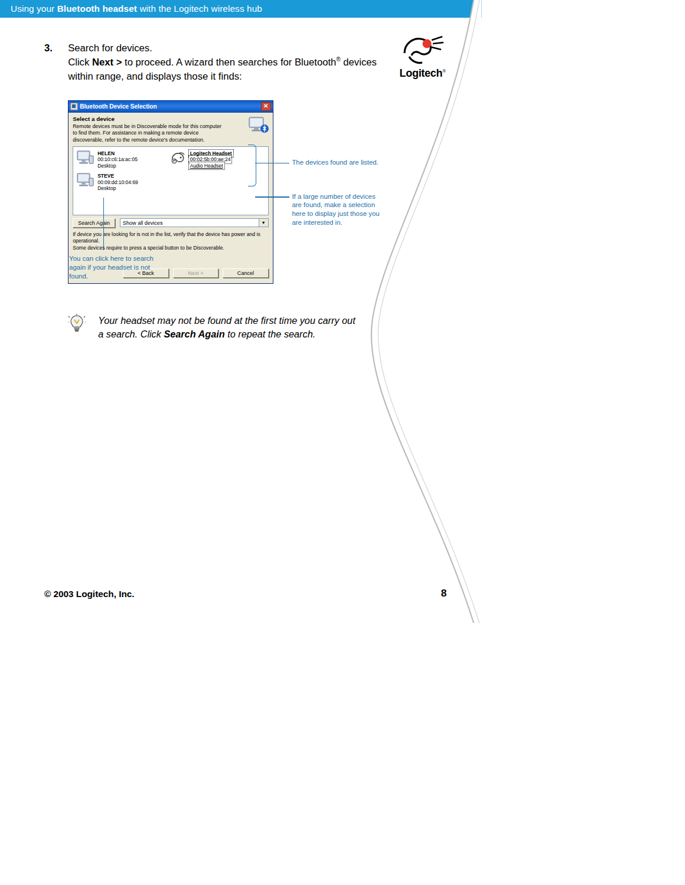Using your Bluetooth headset with the Logitech wireless hub
Logitech®
3.
Search for devices.
Click Next > to proceed. A wizard then searches for Bluetooth® devices within range, and displays those it finds:
Bluetooth Device Selection
✕
Select a device
Remote devices must be in Discoverable mode for this computer to find them. For assistance in making a remote device discoverable, refer to the remote device's documentation.
HELEN
00:10:c6:1a:ac:05
Desktop
Logitech Headset
00:02:5b:00:ae:24
Audio Headset
STEVE
00:09:dd:10:04:69
Desktop
Search Again
Show all devices ▼
If device you are looking for is not in the list, verify that the device has power and is operational.
Some devices require to press a special button to be Discoverable.
< Back
Next >
Cancel
The devices found are listed.
If a large number of devices are found, make a selection here to display just those you are interested in.
You can click here to search again if your headset is not found.
Your headset may not be found at the first time you carry out a search. Click Search Again to repeat the search.
© 2003 Logitech, Inc.
8